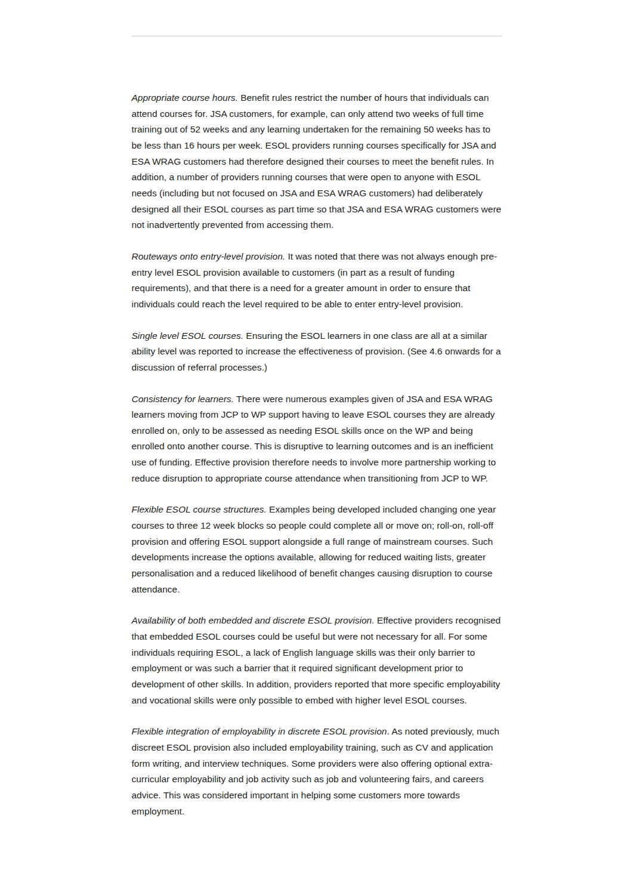Appropriate course hours. Benefit rules restrict the number of hours that individuals can attend courses for. JSA customers, for example, can only attend two weeks of full time training out of 52 weeks and any learning undertaken for the remaining 50 weeks has to be less than 16 hours per week. ESOL providers running courses specifically for JSA and ESA WRAG customers had therefore designed their courses to meet the benefit rules. In addition, a number of providers running courses that were open to anyone with ESOL needs (including but not focused on JSA and ESA WRAG customers) had deliberately designed all their ESOL courses as part time so that JSA and ESA WRAG customers were not inadvertently prevented from accessing them.
Routeways onto entry-level provision. It was noted that there was not always enough pre-entry level ESOL provision available to customers (in part as a result of funding requirements), and that there is a need for a greater amount in order to ensure that individuals could reach the level required to be able to enter entry-level provision.
Single level ESOL courses. Ensuring the ESOL learners in one class are all at a similar ability level was reported to increase the effectiveness of provision. (See 4.6 onwards for a discussion of referral processes.)
Consistency for learners. There were numerous examples given of JSA and ESA WRAG learners moving from JCP to WP support having to leave ESOL courses they are already enrolled on, only to be assessed as needing ESOL skills once on the WP and being enrolled onto another course. This is disruptive to learning outcomes and is an inefficient use of funding. Effective provision therefore needs to involve more partnership working to reduce disruption to appropriate course attendance when transitioning from JCP to WP.
Flexible ESOL course structures. Examples being developed included changing one year courses to three 12 week blocks so people could complete all or move on; roll-on, roll-off provision and offering ESOL support alongside a full range of mainstream courses. Such developments increase the options available, allowing for reduced waiting lists, greater personalisation and a reduced likelihood of benefit changes causing disruption to course attendance.
Availability of both embedded and discrete ESOL provision. Effective providers recognised that embedded ESOL courses could be useful but were not necessary for all. For some individuals requiring ESOL, a lack of English language skills was their only barrier to employment or was such a barrier that it required significant development prior to development of other skills. In addition, providers reported that more specific employability and vocational skills were only possible to embed with higher level ESOL courses.
Flexible integration of employability in discrete ESOL provision. As noted previously, much discreet ESOL provision also included employability training, such as CV and application form writing, and interview techniques. Some providers were also offering optional extra-curricular employability and job activity such as job and volunteering fairs, and careers advice. This was considered important in helping some customers more towards employment.